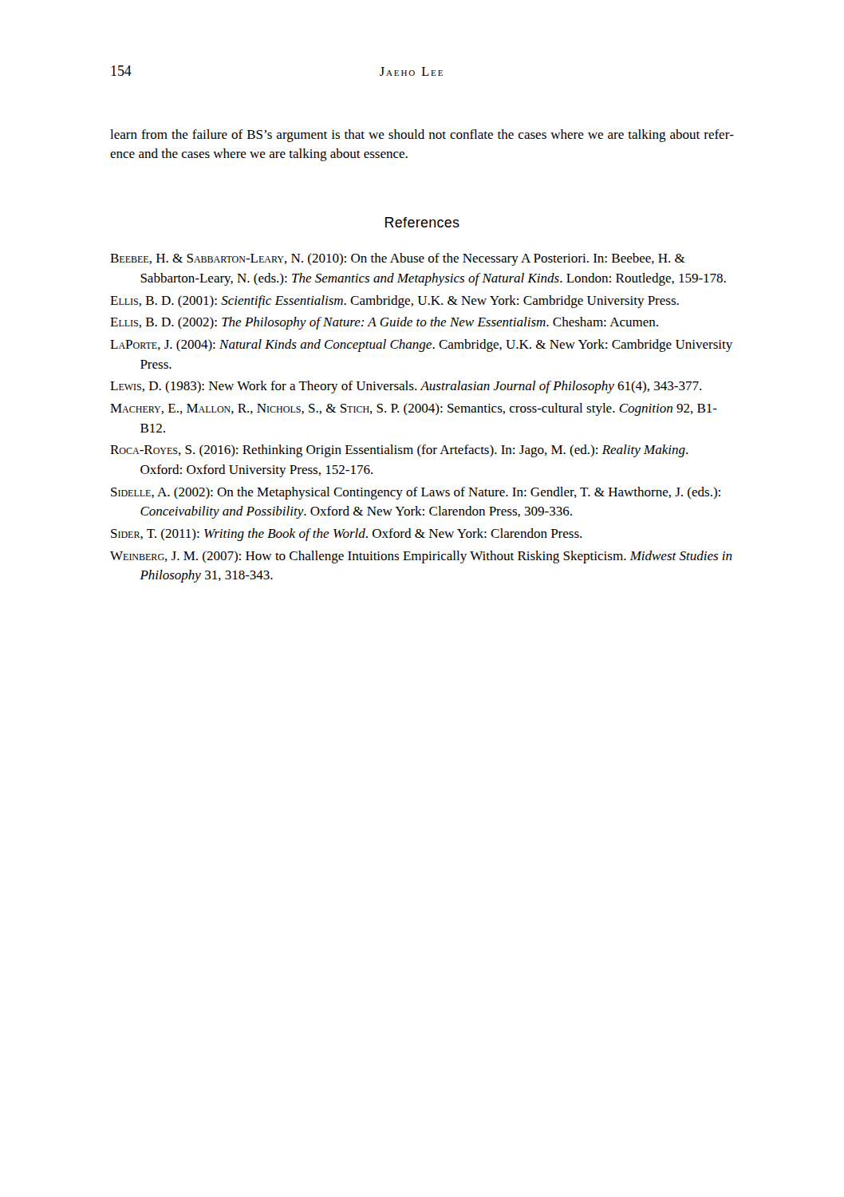154 Jaeho Lee
learn from the failure of BS’s argument is that we should not conflate the cases where we are talking about reference and the cases where we are talking about essence.
References
Beebee, H. & Sabbarton-Leary, N. (2010): On the Abuse of the Necessary A Posteriori. In: Beebee, H. & Sabbarton-Leary, N. (eds.): The Semantics and Metaphysics of Natural Kinds. London: Routledge, 159-178.
Ellis, B. D. (2001): Scientific Essentialism. Cambridge, U.K. & New York: Cambridge University Press.
Ellis, B. D. (2002): The Philosophy of Nature: A Guide to the New Essentialism. Chesham: Acumen.
LaPorte, J. (2004): Natural Kinds and Conceptual Change. Cambridge, U.K. & New York: Cambridge University Press.
Lewis, D. (1983): New Work for a Theory of Universals. Australasian Journal of Philosophy 61(4), 343-377.
Machery, E., Mallon, R., Nichols, S., & Stich, S. P. (2004): Semantics, cross-cultural style. Cognition 92, B1-B12.
Roca-Royes, S. (2016): Rethinking Origin Essentialism (for Artefacts). In: Jago, M. (ed.): Reality Making. Oxford: Oxford University Press, 152-176.
Sidelle, A. (2002): On the Metaphysical Contingency of Laws of Nature. In: Gendler, T. & Hawthorne, J. (eds.): Conceivability and Possibility. Oxford & New York: Clarendon Press, 309-336.
Sider, T. (2011): Writing the Book of the World. Oxford & New York: Clarendon Press.
Weinberg, J. M. (2007): How to Challenge Intuitions Empirically Without Risking Skepticism. Midwest Studies in Philosophy 31, 318-343.